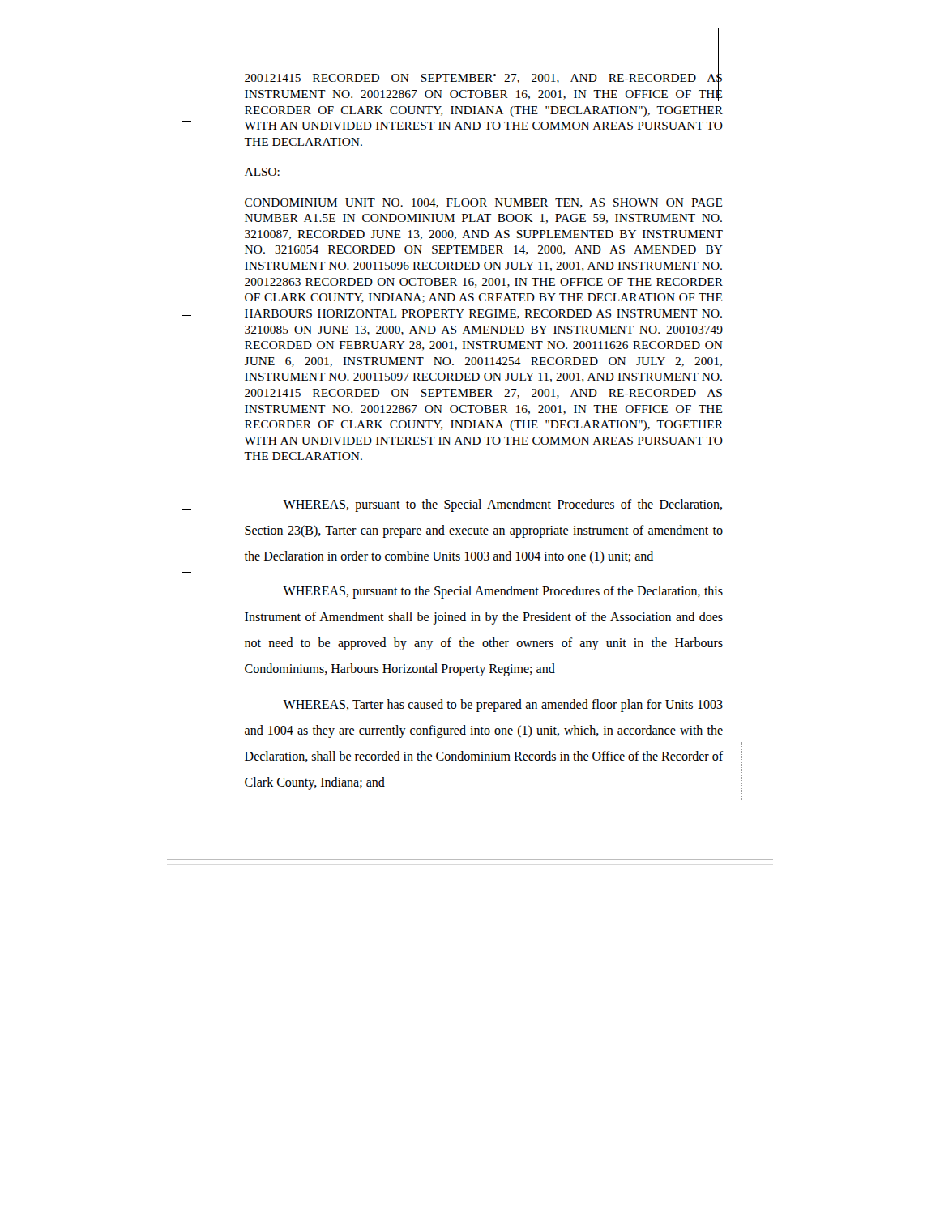200121415 RECORDED ON SEPTEMBER 27, 2001, AND RE-RECORDED AS INSTRUMENT NO. 200122867 ON OCTOBER 16, 2001, IN THE OFFICE OF THE RECORDER OF CLARK COUNTY, INDIANA (THE "DECLARATION"), TOGETHER WITH AN UNDIVIDED INTEREST IN AND TO THE COMMON AREAS PURSUANT TO THE DECLARATION.
ALSO:
CONDOMINIUM UNIT NO. 1004, FLOOR NUMBER TEN, AS SHOWN ON PAGE NUMBER A1.5E IN CONDOMINIUM PLAT BOOK 1, PAGE 59, INSTRUMENT NO. 3210087, RECORDED JUNE 13, 2000, AND AS SUPPLEMENTED BY INSTRUMENT NO. 3216054 RECORDED ON SEPTEMBER 14, 2000, AND AS AMENDED BY INSTRUMENT NO. 200115096 RECORDED ON JULY 11, 2001, AND INSTRUMENT NO. 200122863 RECORDED ON OCTOBER 16, 2001, IN THE OFFICE OF THE RECORDER OF CLARK COUNTY, INDIANA; AND AS CREATED BY THE DECLARATION OF THE HARBOURS HORIZONTAL PROPERTY REGIME, RECORDED AS INSTRUMENT NO. 3210085 ON JUNE 13, 2000, AND AS AMENDED BY INSTRUMENT NO. 200103749 RECORDED ON FEBRUARY 28, 2001, INSTRUMENT NO. 200111626 RECORDED ON JUNE 6, 2001, INSTRUMENT NO. 200114254 RECORDED ON JULY 2, 2001, INSTRUMENT NO. 200115097 RECORDED ON JULY 11, 2001, AND INSTRUMENT NO. 200121415 RECORDED ON SEPTEMBER 27, 2001, AND RE-RECORDED AS INSTRUMENT NO. 200122867 ON OCTOBER 16, 2001, IN THE OFFICE OF THE RECORDER OF CLARK COUNTY, INDIANA (THE "DECLARATION"), TOGETHER WITH AN UNDIVIDED INTEREST IN AND TO THE COMMON AREAS PURSUANT TO THE DECLARATION.
WHEREAS, pursuant to the Special Amendment Procedures of the Declaration, Section 23(B), Tarter can prepare and execute an appropriate instrument of amendment to the Declaration in order to combine Units 1003 and 1004 into one (1) unit; and
WHEREAS, pursuant to the Special Amendment Procedures of the Declaration, this Instrument of Amendment shall be joined in by the President of the Association and does not need to be approved by any of the other owners of any unit in the Harbours Condominiums, Harbours Horizontal Property Regime; and
WHEREAS, Tarter has caused to be prepared an amended floor plan for Units 1003 and 1004 as they are currently configured into one (1) unit, which, in accordance with the Declaration, shall be recorded in the Condominium Records in the Office of the Recorder of Clark County, Indiana; and